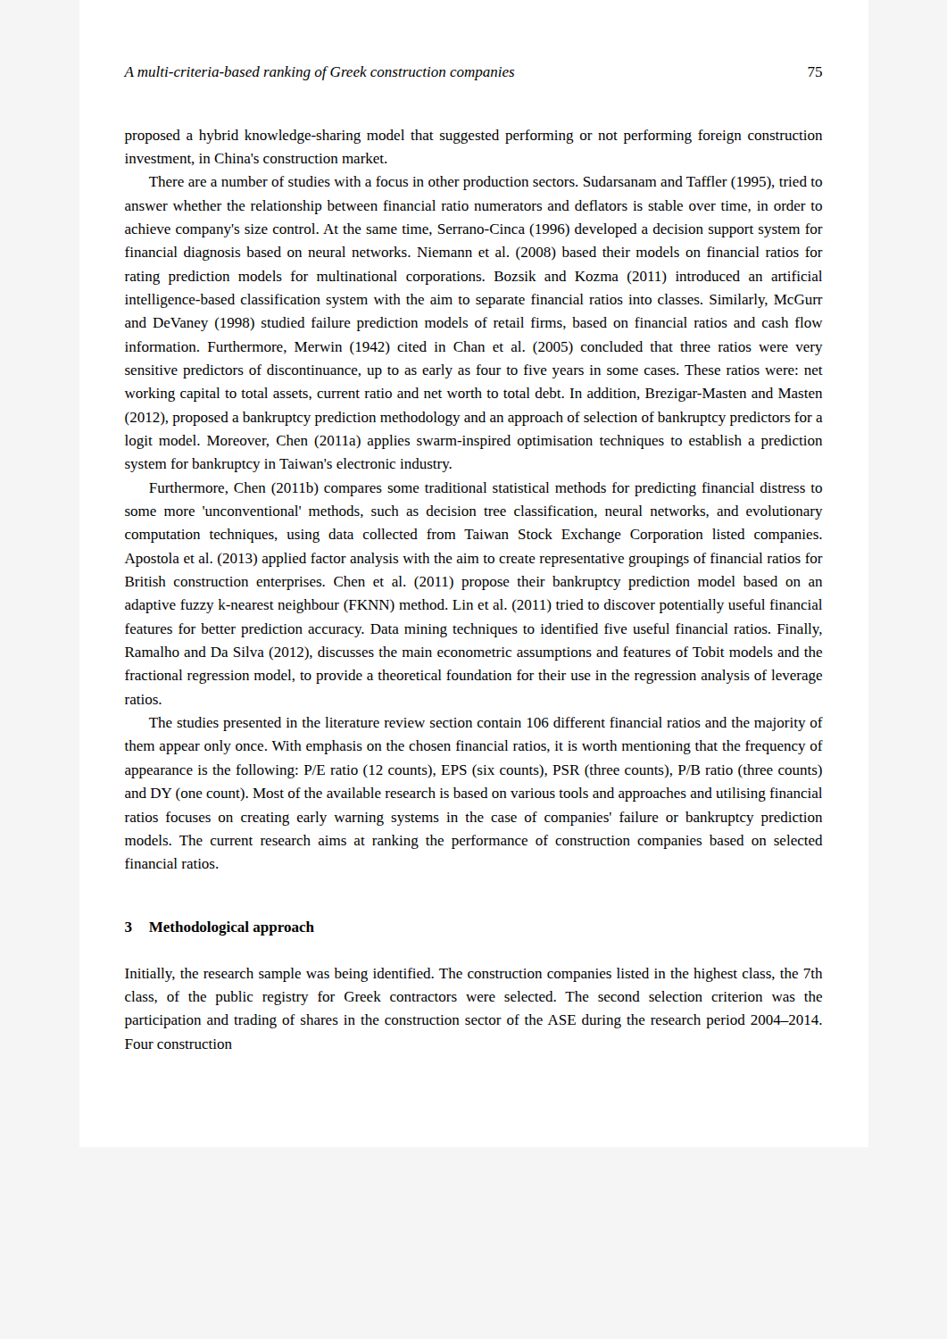A multi-criteria-based ranking of Greek construction companies 75
proposed a hybrid knowledge-sharing model that suggested performing or not performing foreign construction investment, in China's construction market.
There are a number of studies with a focus in other production sectors. Sudarsanam and Taffler (1995), tried to answer whether the relationship between financial ratio numerators and deflators is stable over time, in order to achieve company's size control. At the same time, Serrano-Cinca (1996) developed a decision support system for financial diagnosis based on neural networks. Niemann et al. (2008) based their models on financial ratios for rating prediction models for multinational corporations. Bozsik and Kozma (2011) introduced an artificial intelligence-based classification system with the aim to separate financial ratios into classes. Similarly, McGurr and DeVaney (1998) studied failure prediction models of retail firms, based on financial ratios and cash flow information. Furthermore, Merwin (1942) cited in Chan et al. (2005) concluded that three ratios were very sensitive predictors of discontinuance, up to as early as four to five years in some cases. These ratios were: net working capital to total assets, current ratio and net worth to total debt. In addition, Brezigar-Masten and Masten (2012), proposed a bankruptcy prediction methodology and an approach of selection of bankruptcy predictors for a logit model. Moreover, Chen (2011a) applies swarm-inspired optimisation techniques to establish a prediction system for bankruptcy in Taiwan's electronic industry.
Furthermore, Chen (2011b) compares some traditional statistical methods for predicting financial distress to some more 'unconventional' methods, such as decision tree classification, neural networks, and evolutionary computation techniques, using data collected from Taiwan Stock Exchange Corporation listed companies. Apostola et al. (2013) applied factor analysis with the aim to create representative groupings of financial ratios for British construction enterprises. Chen et al. (2011) propose their bankruptcy prediction model based on an adaptive fuzzy k-nearest neighbour (FKNN) method. Lin et al. (2011) tried to discover potentially useful financial features for better prediction accuracy. Data mining techniques to identified five useful financial ratios. Finally, Ramalho and Da Silva (2012), discusses the main econometric assumptions and features of Tobit models and the fractional regression model, to provide a theoretical foundation for their use in the regression analysis of leverage ratios.
The studies presented in the literature review section contain 106 different financial ratios and the majority of them appear only once. With emphasis on the chosen financial ratios, it is worth mentioning that the frequency of appearance is the following: P/E ratio (12 counts), EPS (six counts), PSR (three counts), P/B ratio (three counts) and DY (one count). Most of the available research is based on various tools and approaches and utilising financial ratios focuses on creating early warning systems in the case of companies' failure or bankruptcy prediction models. The current research aims at ranking the performance of construction companies based on selected financial ratios.
3 Methodological approach
Initially, the research sample was being identified. The construction companies listed in the highest class, the 7th class, of the public registry for Greek contractors were selected. The second selection criterion was the participation and trading of shares in the construction sector of the ASE during the research period 2004–2014. Four construction